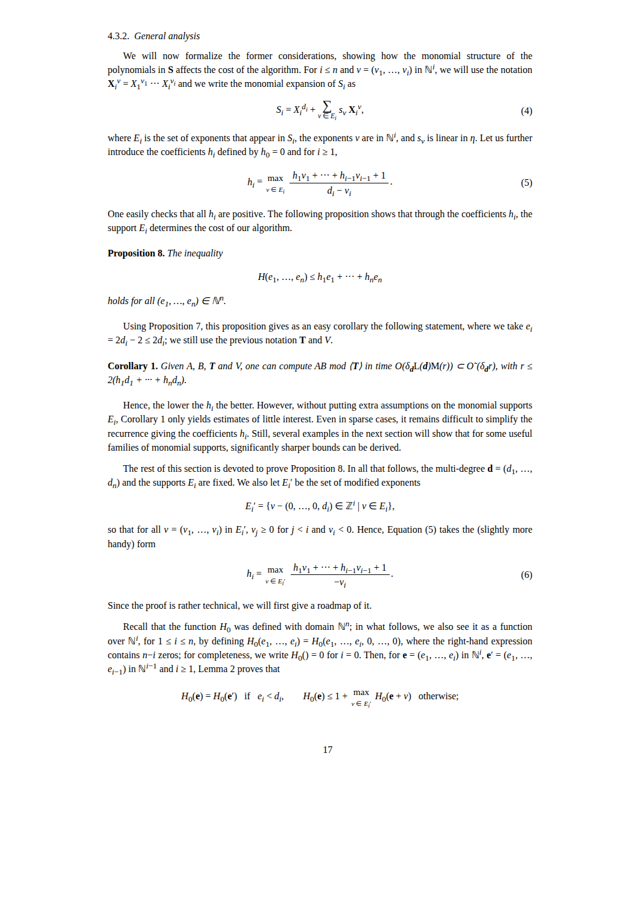4.3.2. General analysis
We will now formalize the former considerations, showing how the monomial structure of the polynomials in S affects the cost of the algorithm. For i ≤ n and ν = (ν1, …, νi) in ℕi, we will use the notation Xiν = X1ν1 ··· Xiνi and we write the monomial expansion of Si as
Si = Xidi + ∑ν ∈ Ei sν Xiν, (4)
where Ei is the set of exponents that appear in Si, the exponents ν are in ℕi, and sν is linear in η. Let us further introduce the coefficients hi defined by h0 = 0 and for i ≥ 1,
hi = max ν ∈ Ei h1ν1 + ··· + hi−1νi−1 + 1 di − νi. (5)
One easily checks that all hi are positive. The following proposition shows that through the coefficients hi, the support Ei determines the cost of our algorithm.
Proposition 8. The inequality
H(e1, …, en) ≤ h1e1 + ··· + hnen
holds for all (e1, …, en) ∈ ℕn.
Using Proposition 7, this proposition gives as an easy corollary the following statement, where we take ei = 2di − 2 ≤ 2di; we still use the previous notation T and V.
Corollary 1. Given A, B, T and V, one can compute AB mod ⟨T⟩ in time O(δdL(d)M(r)) ⊂ O˜(δdr), with r ≤ 2(h1d1 + ··· + hndn).
Hence, the lower the hi the better. However, without putting extra assumptions on the monomial supports Ei, Corollary 1 only yields estimates of little interest. Even in sparse cases, it remains difficult to simplify the recurrence giving the coefficients hi. Still, several examples in the next section will show that for some useful families of monomial supports, significantly sharper bounds can be derived.
The rest of this section is devoted to prove Proposition 8. In all that follows, the multi-degree d = (d1, …, dn) and the supports Ei are fixed. We also let Ei′ be the set of modified exponents
Ei′ = {ν − (0, …, 0, di) ∈ ℤi | ν ∈ Ei},
so that for all ν = (ν1, …, νi) in Ei′, νj ≥ 0 for j < i and νi < 0. Hence, Equation (5) takes the (slightly more handy) form
hi = max ν ∈ Ei′ h1ν1 + ··· + hi−1νi−1 + 1−νi. (6)
Since the proof is rather technical, we will first give a roadmap of it.
Recall that the function H0 was defined with domain ℕn; in what follows, we also see it as a function over ℕi, for 1 ≤ i ≤ n, by defining H0(e1, …, ei) = H0(e1, …, ei, 0, …, 0), where the right-hand expression contains n−i zeros; for completeness, we write H0() = 0 for i = 0. Then, for e = (e1, …, ei) in ℕi, e′ = (e1, …, ei−1) in ℕi−1 and i ≥ 1, Lemma 2 proves that
H0(e) = H0(e′) if ei < di, H0(e) ≤ 1 + max ν ∈ Ei′ H0(e + ν) otherwise;
17